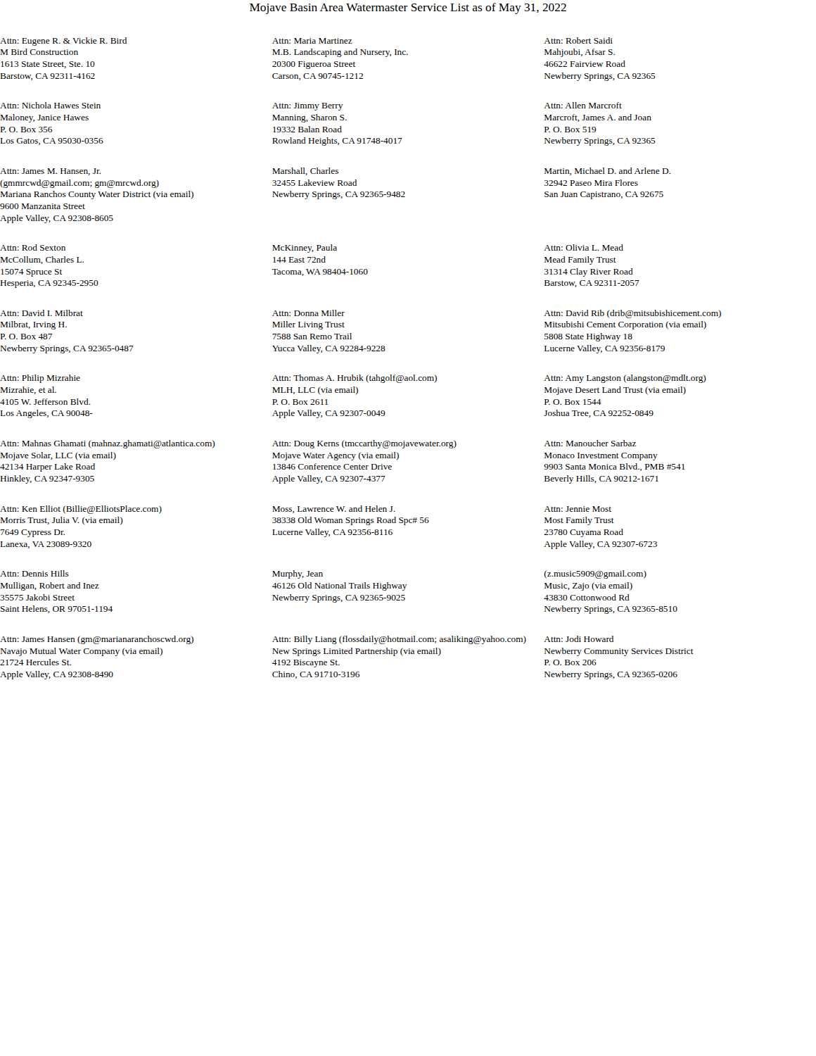Mojave Basin Area Watermaster Service List as of May 31, 2022
| Attn: Eugene R. & Vickie R. Bird M Bird Construction 1613 State Street, Ste. 10 Barstow, CA 92311-4162 | Attn: Maria Martinez M.B. Landscaping and Nursery, Inc. 20300 Figueroa Street Carson, CA 90745-1212 | Attn: Robert Saidi Mahjoubi, Afsar S. 46622 Fairview Road Newberry Springs, CA 92365 |
| Attn: Nichola Hawes Stein Maloney, Janice Hawes P. O. Box 356 Los Gatos, CA 95030-0356 | Attn: Jimmy Berry Manning, Sharon S. 19332 Balan Road Rowland Heights, CA 91748-4017 | Attn: Allen Marcroft Marcroft, James A. and Joan P. O. Box 519 Newberry Springs, CA 92365 |
| Attn: James M. Hansen, Jr. (gmmrcwd@gmail.com; gm@mrcwd.org) Mariana Ranchos County Water District (via email) 9600 Manzanita Street Apple Valley, CA 92308-8605 | Marshall, Charles 32455 Lakeview Road Newberry Springs, CA 92365-9482 | Martin, Michael D. and Arlene D. 32942 Paseo Mira Flores San Juan Capistrano, CA 92675 |
| Attn: Rod Sexton McCollum, Charles L. 15074 Spruce St Hesperia, CA 92345-2950 | McKinney, Paula 144 East 72nd Tacoma, WA 98404-1060 | Attn: Olivia L. Mead Mead Family Trust 31314 Clay River Road Barstow, CA 92311-2057 |
| Attn: David I. Milbrat Milbrat, Irving H. P. O. Box 487 Newberry Springs, CA 92365-0487 | Attn: Donna Miller Miller Living Trust 7588 San Remo Trail Yucca Valley, CA 92284-9228 | Attn: David Rib (drib@mitsubishicement.com) Mitsubishi Cement Corporation (via email) 5808 State Highway 18 Lucerne Valley, CA 92356-8179 |
| Attn: Philip Mizrahie Mizrahie, et al. 4105 W. Jefferson Blvd. Los Angeles, CA 90048- | Attn: Thomas A. Hrubik (tahgolf@aol.com) MLH, LLC (via email) P. O. Box 2611 Apple Valley, CA 92307-0049 | Attn: Amy Langston (alangston@mdlt.org) Mojave Desert Land Trust (via email) P. O. Box 1544 Joshua Tree, CA 92252-0849 |
| Attn: Mahnas Ghamati (mahnaz.ghamati@atlantica.com) Mojave Solar, LLC (via email) 42134 Harper Lake Road Hinkley, CA 92347-9305 | Attn: Doug Kerns (tmccarthy@mojavewater.org) Mojave Water Agency (via email) 13846 Conference Center Drive Apple Valley, CA 92307-4377 | Attn: Manoucher Sarbaz Monaco Investment Company 9903 Santa Monica Blvd., PMB #541 Beverly Hills, CA 90212-1671 |
| Attn: Ken Elliot (Billie@ElliotsPlace.com) Morris Trust, Julia V. (via email) 7649 Cypress Dr. Lanexa, VA 23089-9320 | Moss, Lawrence W. and Helen J. 38338 Old Woman Springs Road Spc# 56 Lucerne Valley, CA 92356-8116 | Attn: Jennie Most Most Family Trust 23780 Cuyama Road Apple Valley, CA 92307-6723 |
| Attn: Dennis Hills Mulligan, Robert and Inez 35575 Jakobi Street Saint Helens, OR 97051-1194 | Murphy, Jean 46126 Old National Trails Highway Newberry Springs, CA 92365-9025 | (z.music5909@gmail.com) Music, Zajo (via email) 43830 Cottonwood Rd Newberry Springs, CA 92365-8510 |
| Attn: James Hansen (gm@marianaranchoscwd.org) Navajo Mutual Water Company (via email) 21724 Hercules St. Apple Valley, CA 92308-8490 | Attn: Billy Liang (flossdaily@hotmail.com; asaliking@yahoo.com) New Springs Limited Partnership (via email) 4192 Biscayne St. Chino, CA 91710-3196 | Attn: Jodi Howard Newberry Community Services District P. O. Box 206 Newberry Springs, CA 92365-0206 |